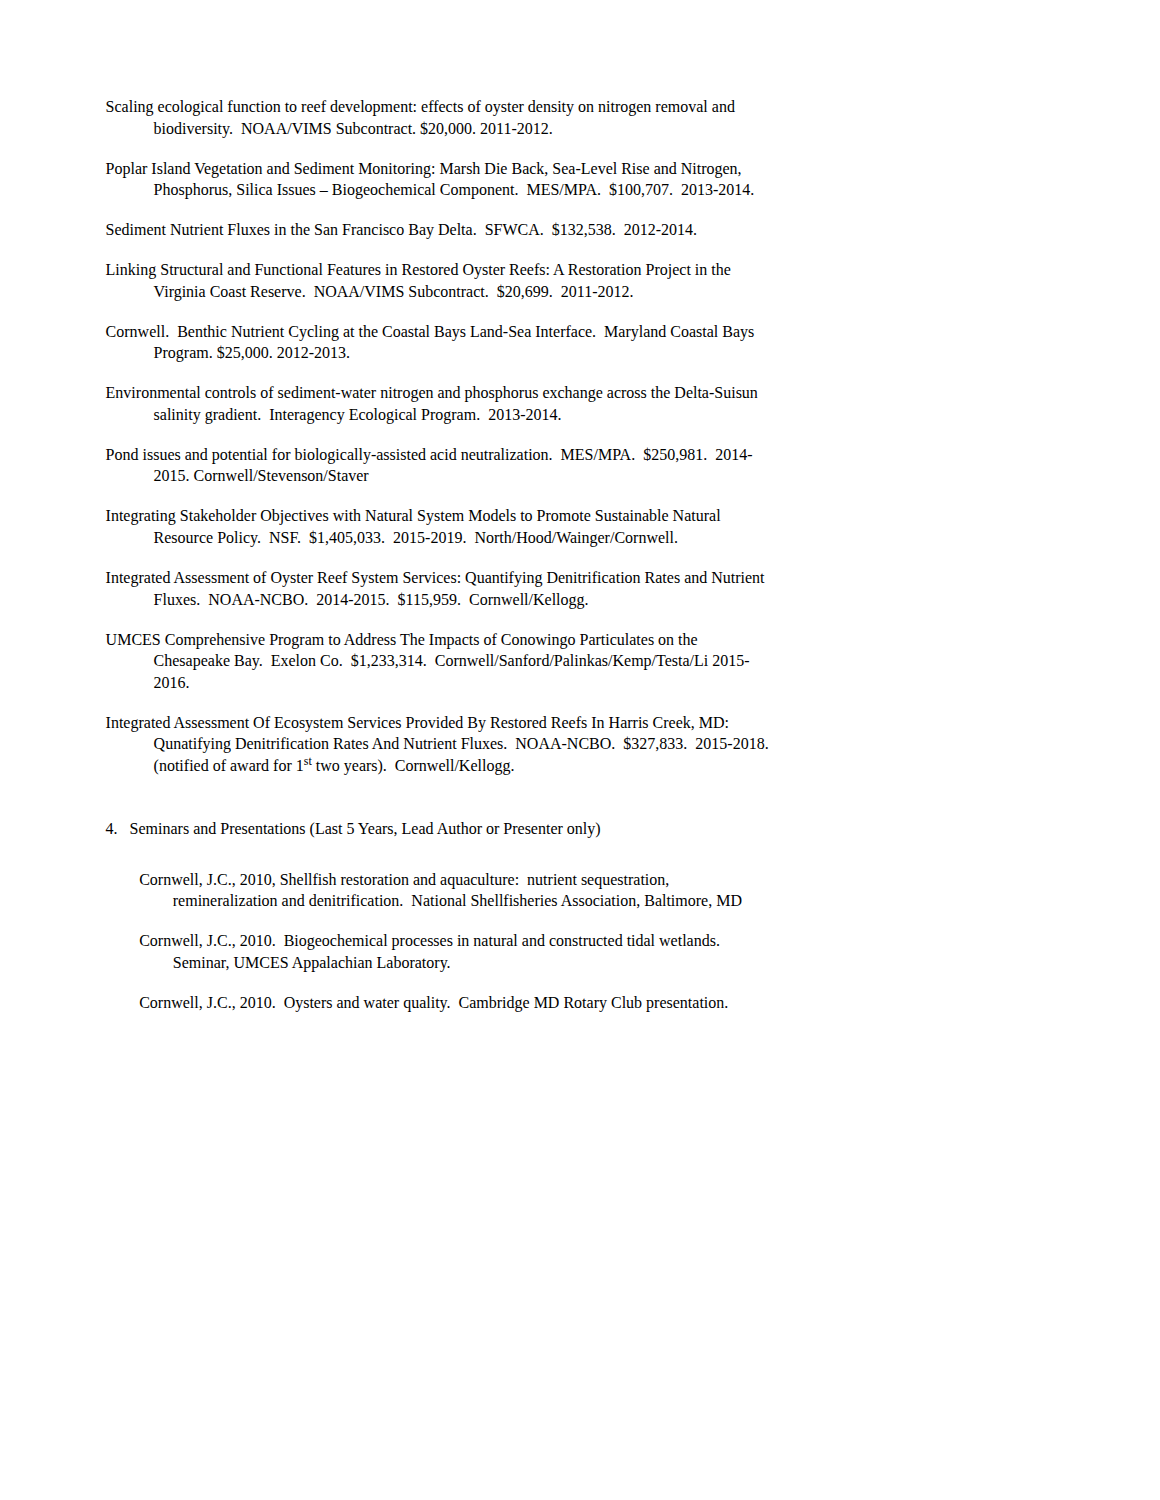Scaling ecological function to reef development: effects of oyster density on nitrogen removal and biodiversity. NOAA/VIMS Subcontract. $20,000. 2011-2012.
Poplar Island Vegetation and Sediment Monitoring: Marsh Die Back, Sea-Level Rise and Nitrogen, Phosphorus, Silica Issues – Biogeochemical Component. MES/MPA. $100,707. 2013-2014.
Sediment Nutrient Fluxes in the San Francisco Bay Delta. SFWCA. $132,538. 2012-2014.
Linking Structural and Functional Features in Restored Oyster Reefs: A Restoration Project in the Virginia Coast Reserve. NOAA/VIMS Subcontract. $20,699. 2011-2012.
Cornwell. Benthic Nutrient Cycling at the Coastal Bays Land-Sea Interface. Maryland Coastal Bays Program. $25,000. 2012-2013.
Environmental controls of sediment-water nitrogen and phosphorus exchange across the Delta-Suisun salinity gradient. Interagency Ecological Program. 2013-2014.
Pond issues and potential for biologically-assisted acid neutralization. MES/MPA. $250,981. 2014-2015. Cornwell/Stevenson/Staver
Integrating Stakeholder Objectives with Natural System Models to Promote Sustainable Natural Resource Policy. NSF. $1,405,033. 2015-2019. North/Hood/Wainger/Cornwell.
Integrated Assessment of Oyster Reef System Services: Quantifying Denitrification Rates and Nutrient Fluxes. NOAA-NCBO. 2014-2015. $115,959. Cornwell/Kellogg.
UMCES Comprehensive Program to Address The Impacts of Conowingo Particulates on the Chesapeake Bay. Exelon Co. $1,233,314. Cornwell/Sanford/Palinkas/Kemp/Testa/Li 2015-2016.
Integrated Assessment Of Ecosystem Services Provided By Restored Reefs In Harris Creek, MD: Qunatifying Denitrification Rates And Nutrient Fluxes. NOAA-NCBO. $327,833. 2015-2018. (notified of award for 1st two years). Cornwell/Kellogg.
4. Seminars and Presentations (Last 5 Years, Lead Author or Presenter only)
Cornwell, J.C., 2010, Shellfish restoration and aquaculture: nutrient sequestration, remineralization and denitrification. National Shellfisheries Association, Baltimore, MD
Cornwell, J.C., 2010. Biogeochemical processes in natural and constructed tidal wetlands. Seminar, UMCES Appalachian Laboratory.
Cornwell, J.C., 2010. Oysters and water quality. Cambridge MD Rotary Club presentation.